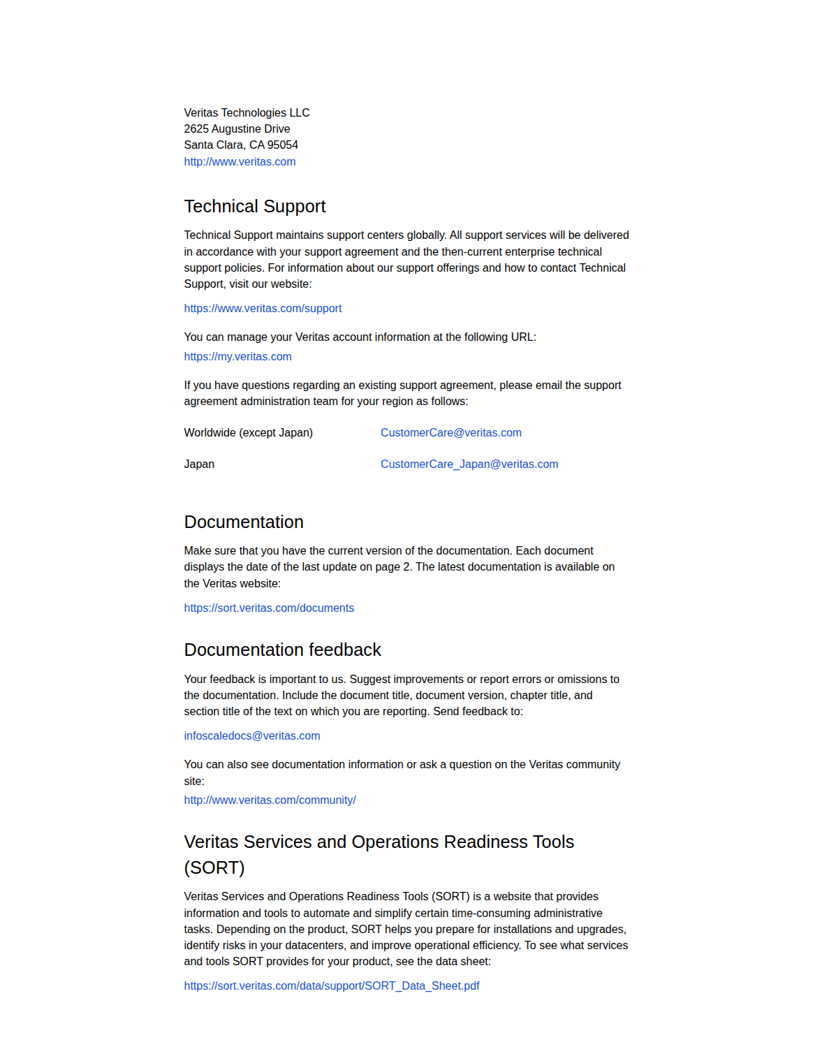Veritas Technologies LLC
2625 Augustine Drive
Santa Clara, CA 95054
http://www.veritas.com
Technical Support
Technical Support maintains support centers globally. All support services will be delivered in accordance with your support agreement and the then-current enterprise technical support policies. For information about our support offerings and how to contact Technical Support, visit our website:
https://www.veritas.com/support
You can manage your Veritas account information at the following URL:
https://my.veritas.com
If you have questions regarding an existing support agreement, please email the support agreement administration team for your region as follows:
| Worldwide (except Japan) | CustomerCare@veritas.com |
| Japan | CustomerCare_Japan@veritas.com |
Documentation
Make sure that you have the current version of the documentation. Each document displays the date of the last update on page 2. The latest documentation is available on the Veritas website:
https://sort.veritas.com/documents
Documentation feedback
Your feedback is important to us. Suggest improvements or report errors or omissions to the documentation. Include the document title, document version, chapter title, and section title of the text on which you are reporting. Send feedback to:
infoscaledocs@veritas.com
You can also see documentation information or ask a question on the Veritas community site:
http://www.veritas.com/community/
Veritas Services and Operations Readiness Tools (SORT)
Veritas Services and Operations Readiness Tools (SORT) is a website that provides information and tools to automate and simplify certain time-consuming administrative tasks. Depending on the product, SORT helps you prepare for installations and upgrades, identify risks in your datacenters, and improve operational efficiency. To see what services and tools SORT provides for your product, see the data sheet:
https://sort.veritas.com/data/support/SORT_Data_Sheet.pdf